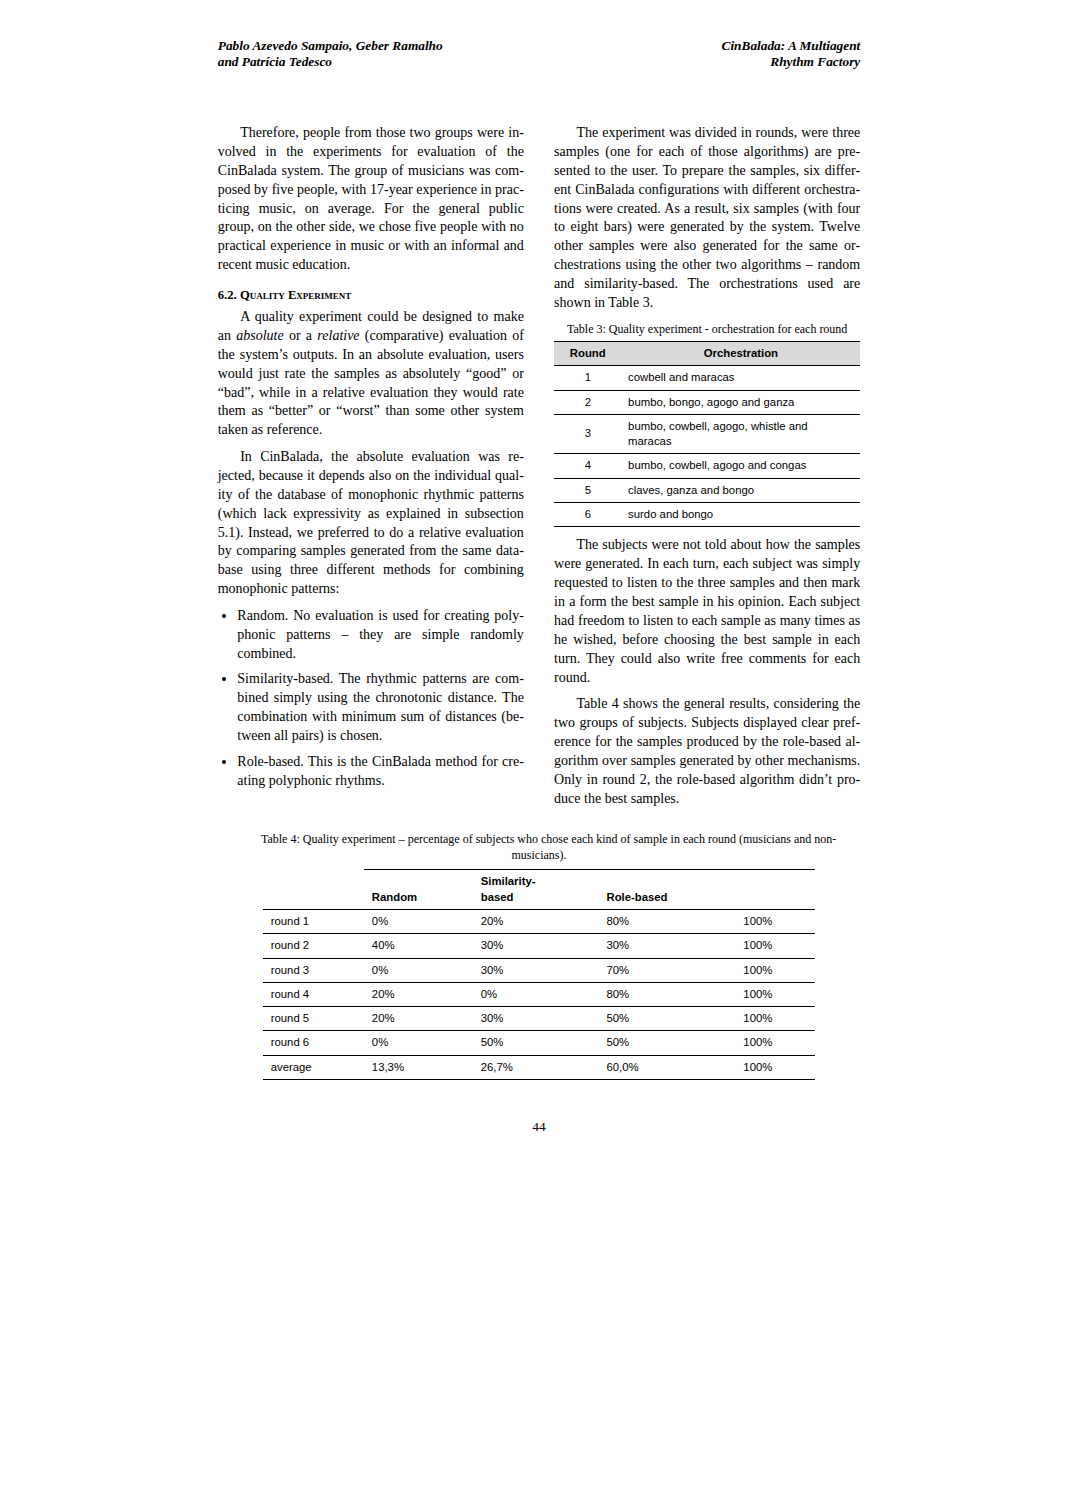Pablo Azevedo Sampaio, Geber Ramalho
and Patrícia Tedesco
CinBalada: A Multiagent
Rhythm Factory
Therefore, people from those two groups were involved in the experiments for evaluation of the CinBalada system. The group of musicians was composed by five people, with 17-year experience in practicing music, on average. For the general public group, on the other side, we chose five people with no practical experience in music or with an informal and recent music education.
6.2. Quality Experiment
A quality experiment could be designed to make an absolute or a relative (comparative) evaluation of the system’s outputs. In an absolute evaluation, users would just rate the samples as absolutely “good” or “bad”, while in a relative evaluation they would rate them as “better” or “worst” than some other system taken as reference.
In CinBalada, the absolute evaluation was rejected, because it depends also on the individual quality of the database of monophonic rhythmic patterns (which lack expressivity as explained in subsection 5.1). Instead, we preferred to do a relative evaluation by comparing samples generated from the same database using three different methods for combining monophonic patterns:
Random. No evaluation is used for creating polyphonic patterns – they are simple randomly combined.
Similarity-based. The rhythmic patterns are combined simply using the chronotonic distance. The combination with minimum sum of distances (between all pairs) is chosen.
Role-based. This is the CinBalada method for creating polyphonic rhythms.
The experiment was divided in rounds, were three samples (one for each of those algorithms) are presented to the user. To prepare the samples, six different CinBalada configurations with different orchestrations were created. As a result, six samples (with four to eight bars) were generated by the system. Twelve other samples were also generated for the same orchestrations using the other two algorithms – random and similarity-based. The orchestrations used are shown in Table 3.
Table 3: Quality experiment - orchestration for each round
| Round | Orchestration |
| --- | --- |
| 1 | cowbell and maracas |
| 2 | bumbo, bongo, agogo and ganza |
| 3 | bumbo, cowbell, agogo, whistle and maracas |
| 4 | bumbo, cowbell, agogo and congas |
| 5 | claves, ganza and bongo |
| 6 | surdo and bongo |
The subjects were not told about how the samples were generated. In each turn, each subject was simply requested to listen to the three samples and then mark in a form the best sample in his opinion. Each subject had freedom to listen to each sample as many times as he wished, before choosing the best sample in each turn. They could also write free comments for each round.
Table 4 shows the general results, considering the two groups of subjects. Subjects displayed clear preference for the samples produced by the role-based algorithm over samples generated by other mechanisms. Only in round 2, the role-based algorithm didn’t produce the best samples.
Table 4: Quality experiment – percentage of subjects who chose each kind of sample in each round (musicians and non-musicians).
| | Random | Similarity- based | Role-based | |
| --- | --- | --- | --- | --- |
| round 1 | 0% | 20% | 80% | 100% |
| round 2 | 40% | 30% | 30% | 100% |
| round 3 | 0% | 30% | 70% | 100% |
| round 4 | 20% | 0% | 80% | 100% |
| round 5 | 20% | 30% | 50% | 100% |
| round 6 | 0% | 50% | 50% | 100% |
| average | 13,3% | 26,7% | 60,0% | 100% |
44